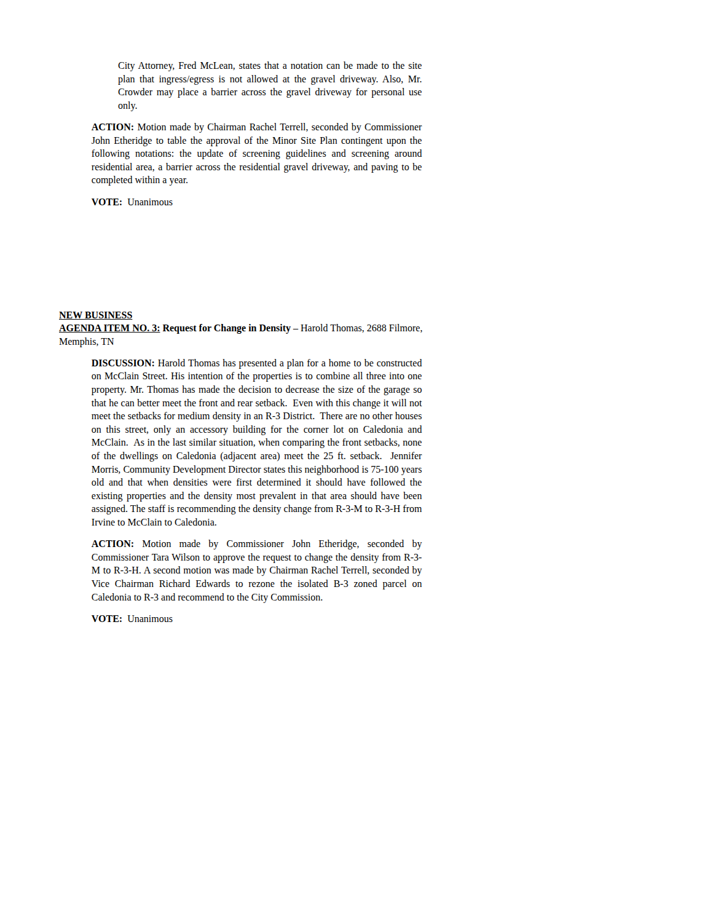City Attorney, Fred McLean, states that a notation can be made to the site plan that ingress/egress is not allowed at the gravel driveway. Also, Mr. Crowder may place a barrier across the gravel driveway for personal use only.
ACTION: Motion made by Chairman Rachel Terrell, seconded by Commissioner John Etheridge to table the approval of the Minor Site Plan contingent upon the following notations: the update of screening guidelines and screening around residential area, a barrier across the residential gravel driveway, and paving to be completed within a year.
VOTE: Unanimous
NEW BUSINESS
AGENDA ITEM NO. 3: Request for Change in Density – Harold Thomas, 2688 Filmore, Memphis, TN
DISCUSSION: Harold Thomas has presented a plan for a home to be constructed on McClain Street. His intention of the properties is to combine all three into one property. Mr. Thomas has made the decision to decrease the size of the garage so that he can better meet the front and rear setback. Even with this change it will not meet the setbacks for medium density in an R-3 District. There are no other houses on this street, only an accessory building for the corner lot on Caledonia and McClain. As in the last similar situation, when comparing the front setbacks, none of the dwellings on Caledonia (adjacent area) meet the 25 ft. setback. Jennifer Morris, Community Development Director states this neighborhood is 75-100 years old and that when densities were first determined it should have followed the existing properties and the density most prevalent in that area should have been assigned. The staff is recommending the density change from R-3-M to R-3-H from Irvine to McClain to Caledonia.
ACTION: Motion made by Commissioner John Etheridge, seconded by Commissioner Tara Wilson to approve the request to change the density from R-3-M to R-3-H. A second motion was made by Chairman Rachel Terrell, seconded by Vice Chairman Richard Edwards to rezone the isolated B-3 zoned parcel on Caledonia to R-3 and recommend to the City Commission.
VOTE: Unanimous